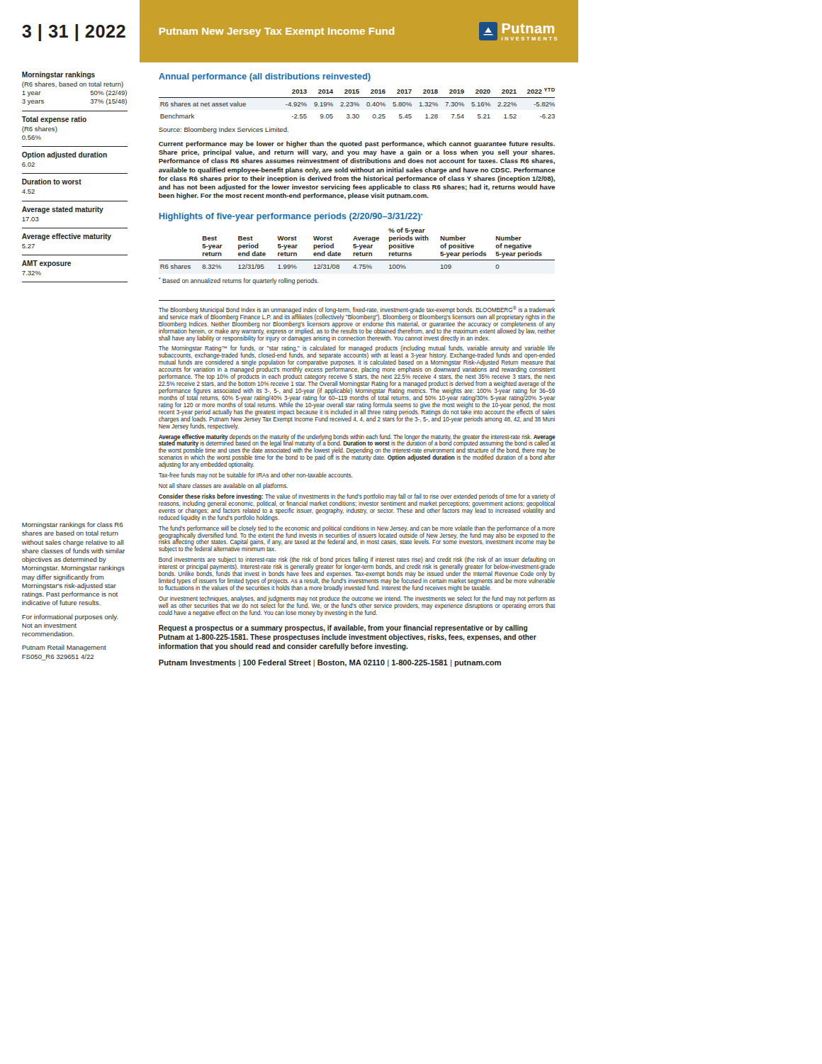3 | 31 | 2022
Putnam New Jersey Tax Exempt Income Fund
Putnam
INVESTMENTS
Morningstar rankings
(R6 shares, based on total return)
1 year 50% (22/49)
3 years 37% (15/48)
Total expense ratio
(R6 shares)
0.56%
Option adjusted duration
6.02
Duration to worst
4.52
Average stated maturity
17.03
Average effective maturity
5.27
AMT exposure
7.32%
Morningstar rankings for class R6 shares are based on total return without sales charge relative to all share classes of funds with similar objectives as determined by Morningstar. Morningstar rankings may differ significantly from Morningstar's risk-adjusted star ratings. Past performance is not indicative of future results.
For informational purposes only. Not an investment recommendation.
Putnam Retail Management
FS050_R6 329651 4/22
Annual performance (all distributions reinvested)
| | 2013 | 2014 | 2015 | 2016 | 2017 | 2018 | 2019 | 2020 | 2021 | 2022 YTD |
| --- | --- | --- | --- | --- | --- | --- | --- | --- | --- | --- |
| R6 shares at net asset value | -4.92% | 9.19% | 2.23% | 0.40% | 5.80% | 1.32% | 7.30% | 5.16% | 2.22% | -5.82% |
| Benchmark | -2.55 | 9.05 | 3.30 | 0.25 | 5.45 | 1.28 | 7.54 | 5.21 | 1.52 | -6.23 |
Source: Bloomberg Index Services Limited.
Current performance may be lower or higher than the quoted past performance, which cannot guarantee future results. Share price, principal value, and return will vary, and you may have a gain or a loss when you sell your shares. Performance of class R6 shares assumes reinvestment of distributions and does not account for taxes. Class R6 shares, available to qualified employee-benefit plans only, are sold without an initial sales charge and have no CDSC. Performance for class R6 shares prior to their inception is derived from the historical performance of class Y shares (inception 1/2/08), and has not been adjusted for the lower investor servicing fees applicable to class R6 shares; had it, returns would have been higher. For the most recent month-end performance, please visit putnam.com.
Highlights of five-year performance periods (2/20/90–3/31/22)*
| | Best 5-year return | Best period end date | Worst 5-year return | Worst period end date | Average 5-year return | % of 5-year periods with positive returns | Number of positive 5-year periods | Number of negative 5-year periods |
| --- | --- | --- | --- | --- | --- | --- | --- | --- |
| R6 shares | 8.32% | 12/31/95 | 1.99% | 12/31/08 | 4.75% | 100% | 109 | 0 |
* Based on annualized returns for quarterly rolling periods.
The Bloomberg Municipal Bond Index is an unmanaged index of long-term, fixed-rate, investment-grade tax-exempt bonds. BLOOMBERG® is a trademark and service mark of Bloomberg Finance L.P. and its affiliates (collectively "Bloomberg"). Bloomberg or Bloomberg's licensors own all proprietary rights in the Bloomberg Indices. Neither Bloomberg nor Bloomberg's licensors approve or endorse this material, or guarantee the accuracy or completeness of any information herein, or make any warranty, express or implied, as to the results to be obtained therefrom, and to the maximum extent allowed by law, neither shall have any liability or responsibility for injury or damages arising in connection therewith. You cannot invest directly in an index.
The Morningstar Rating™ for funds, or "star rating," is calculated for managed products (including mutual funds, variable annuity and variable life subaccounts, exchange-traded funds, closed-end funds, and separate accounts) with at least a 3-year history. Exchange-traded funds and open-ended mutual funds are considered a single population for comparative purposes. It is calculated based on a Morningstar Risk-Adjusted Return measure that accounts for variation in a managed product's monthly excess performance, placing more emphasis on downward variations and rewarding consistent performance. The top 10% of products in each product category receive 5 stars, the next 22.5% receive 4 stars, the next 35% receive 3 stars, the next 22.5% receive 2 stars, and the bottom 10% receive 1 star. The Overall Morningstar Rating for a managed product is derived from a weighted average of the performance figures associated with its 3-, 5-, and 10-year (if applicable) Morningstar Rating metrics. The weights are: 100% 3-year rating for 36–59 months of total returns, 60% 5-year rating/40% 3-year rating for 60–119 months of total returns, and 50% 10-year rating/30% 5-year rating/20% 3-year rating for 120 or more months of total returns. While the 10-year overall star rating formula seems to give the most weight to the 10-year period, the most recent 3-year period actually has the greatest impact because it is included in all three rating periods. Ratings do not take into account the effects of sales charges and loads. Putnam New Jersey Tax Exempt Income Fund received 4, 4, and 2 stars for the 3-, 5-, and 10-year periods among 48, 42, and 38 Muni New Jersey funds, respectively.
Average effective maturity depends on the maturity of the underlying bonds within each fund. The longer the maturity, the greater the interest-rate risk. Average stated maturity is determined based on the legal final maturity of a bond. Duration to worst is the duration of a bond computed assuming the bond is called at the worst possible time and uses the date associated with the lowest yield. Depending on the interest-rate environment and structure of the bond, there may be scenarios in which the worst possible time for the bond to be paid off is the maturity date. Option adjusted duration is the modified duration of a bond after adjusting for any embedded optionality.
Tax-free funds may not be suitable for IRAs and other non-taxable accounts.
Not all share classes are available on all platforms.
Consider these risks before investing: The value of investments in the fund's portfolio may fall or fail to rise over extended periods of time for a variety of reasons, including general economic, political, or financial market conditions; investor sentiment and market perceptions; government actions; geopolitical events or changes; and factors related to a specific issuer, geography, industry, or sector. These and other factors may lead to increased volatility and reduced liquidity in the fund's portfolio holdings.
The fund's performance will be closely tied to the economic and political conditions in New Jersey, and can be more volatile than the performance of a more geographically diversified fund. To the extent the fund invests in securities of issuers located outside of New Jersey, the fund may also be exposed to the risks affecting other states. Capital gains, if any, are taxed at the federal and, in most cases, state levels. For some investors, investment income may be subject to the federal alternative minimum tax.
Bond investments are subject to interest-rate risk (the risk of bond prices falling if interest rates rise) and credit risk (the risk of an issuer defaulting on interest or principal payments). Interest-rate risk is generally greater for longer-term bonds, and credit risk is generally greater for below-investment-grade bonds. Unlike bonds, funds that invest in bonds have fees and expenses. Tax-exempt bonds may be issued under the Internal Revenue Code only by limited types of issuers for limited types of projects. As a result, the fund's investments may be focused in certain market segments and be more vulnerable to fluctuations in the values of the securities it holds than a more broadly invested fund. Interest the fund receives might be taxable.
Our investment techniques, analyses, and judgments may not produce the outcome we intend. The investments we select for the fund may not perform as well as other securities that we do not select for the fund. We, or the fund's other service providers, may experience disruptions or operating errors that could have a negative effect on the fund. You can lose money by investing in the fund.
Request a prospectus or a summary prospectus, if available, from your financial representative or by calling Putnam at 1-800-225-1581. These prospectuses include investment objectives, risks, fees, expenses, and other information that you should read and consider carefully before investing.
Putnam Investments | 100 Federal Street | Boston, MA 02110 | 1-800-225-1581 | putnam.com